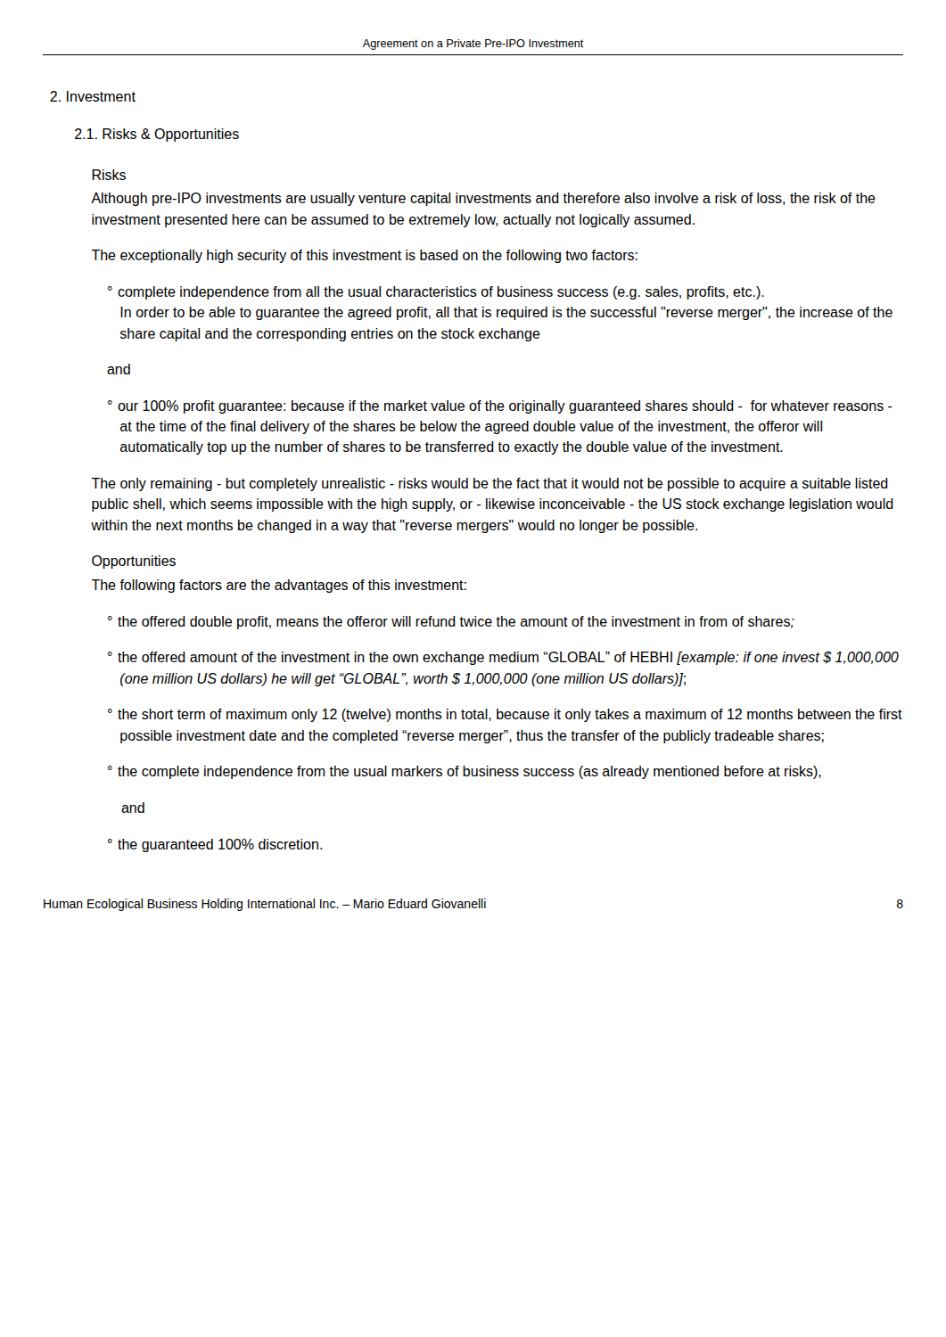Agreement on a Private Pre-IPO Investment
Investment
2.1. Risks & Opportunities
Risks
Although pre-IPO investments are usually venture capital investments and therefore also involve a risk of loss, the risk of the investment presented here can be assumed to be extremely low, actually not logically assumed.
The exceptionally high security of this investment is based on the following two factors:
°complete independence from all the usual characteristics of business success (e.g. sales, profits, etc.).
In order to be able to guarantee the agreed profit, all that is required is the successful "reverse merger", the increase of the share capital and the corresponding entries on the stock exchange
and
°our 100% profit guarantee: because if the market value of the originally guaranteed shares should - for whatever reasons - at the time of the final delivery of the shares be below the agreed double value of the investment, the offeror will automatically top up the number of shares to be transferred to exactly the double value of the investment.
The only remaining - but completely unrealistic - risks would be the fact that it would not be possible to acquire a suitable listed public shell, which seems impossible with the high supply, or - likewise inconceivable - the US stock exchange legislation would within the next months be changed in a way that "reverse mergers" would no longer be possible.
Opportunities
The following factors are the advantages of this investment:
°the offered double profit, means the offeror will refund twice the amount of the investment in from of shares;
°the offered amount of the investment in the own exchange medium “GLOBAL” of HEBHI [example: if one invest $ 1,000,000 (one million US dollars) he will get “GLOBAL”, worth $ 1,000,000 (one million US dollars)];
°the short term of maximum only 12 (twelve) months in total, because it only takes a maximum of 12 months between the first possible investment date and the completed “reverse merger”, thus the transfer of the publicly tradeable shares;
°the complete independence from the usual markers of business success (as already mentioned before at risks),
and
°the guaranteed 100% discretion.
Human Ecological Business Holding International Inc. – Mario Eduard Giovanelli
8